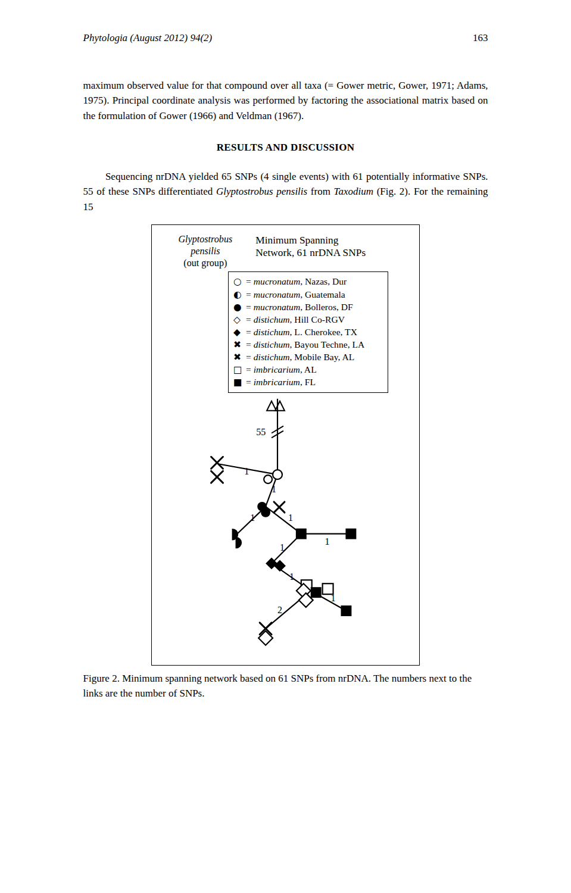Phytologia (August 2012) 94(2) 163
maximum observed value for that compound over all taxa (= Gower metric, Gower, 1971; Adams, 1975). Principal coordinate analysis was performed by factoring the associational matrix based on the formulation of Gower (1966) and Veldman (1967).
RESULTS AND DISCUSSION
Sequencing nrDNA yielded 65 SNPs (4 single events) with 61 potentially informative SNPs. 55 of these SNPs differentiated Glyptostrobus pensilis from Taxodium (Fig. 2). For the remaining 15
Glyptostrobus
pensilis
(out group)
Minimum Spanning
Network, 61 nrDNA SNPs
○= mucronatum, Nazas, Dur
◐= mucronatum, Guatemala
●= mucronatum, Bolleros, DF
◇= distichum, Hill Co-RGV
◆= distichum, L. Cherokee, TX
✖= distichum, Bayou Techne, LA
✖= distichum, Mobile Bay, AL
□= imbricarium, AL
■= imbricarium, FL
55 1 1 1 1 1 1 1 1 2
Figure 2. Minimum spanning network based on 61 SNPs from nrDNA. The numbers next to the links are the number of SNPs.